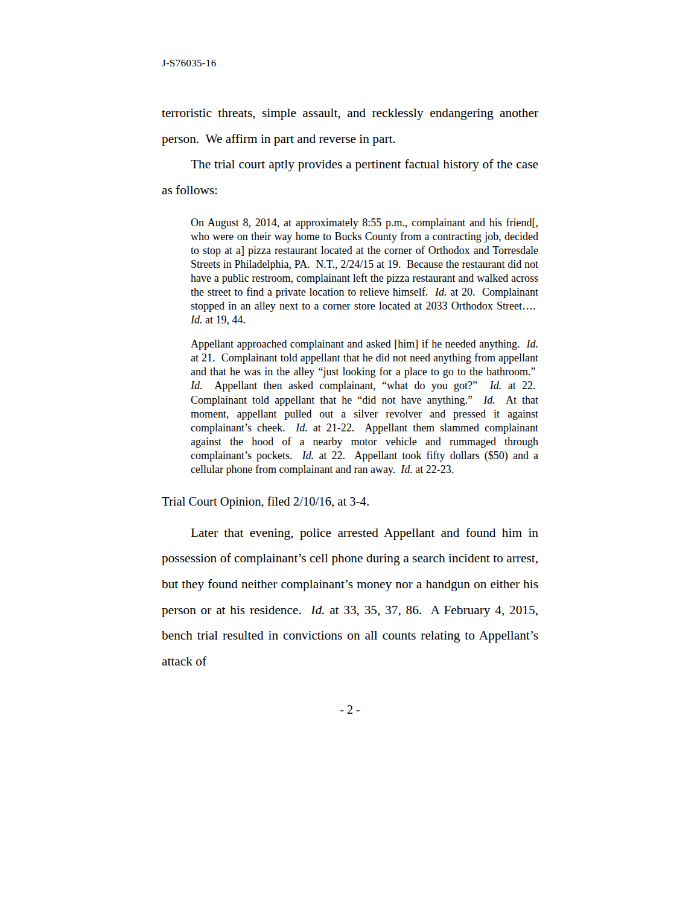J-S76035-16
terroristic threats, simple assault, and recklessly endangering another person. We affirm in part and reverse in part.
The trial court aptly provides a pertinent factual history of the case as follows:
On August 8, 2014, at approximately 8:55 p.m., complainant and his friend[, who were on their way home to Bucks County from a contracting job, decided to stop at a] pizza restaurant located at the corner of Orthodox and Torresdale Streets in Philadelphia, PA. N.T., 2/24/15 at 19. Because the restaurant did not have a public restroom, complainant left the pizza restaurant and walked across the street to find a private location to relieve himself. Id. at 20. Complainant stopped in an alley next to a corner store located at 2033 Orthodox Street…. Id. at 19, 44.
Appellant approached complainant and asked [him] if he needed anything. Id. at 21. Complainant told appellant that he did not need anything from appellant and that he was in the alley “just looking for a place to go to the bathroom.” Id. Appellant then asked complainant, “what do you got?” Id. at 22. Complainant told appellant that he “did not have anything.” Id. At that moment, appellant pulled out a silver revolver and pressed it against complainant’s cheek. Id. at 21-22. Appellant them slammed complainant against the hood of a nearby motor vehicle and rummaged through complainant’s pockets. Id. at 22. Appellant took fifty dollars ($50) and a cellular phone from complainant and ran away. Id. at 22-23.
Trial Court Opinion, filed 2/10/16, at 3-4.
Later that evening, police arrested Appellant and found him in possession of complainant’s cell phone during a search incident to arrest, but they found neither complainant’s money nor a handgun on either his person or at his residence. Id. at 33, 35, 37, 86. A February 4, 2015, bench trial resulted in convictions on all counts relating to Appellant’s attack of
- 2 -